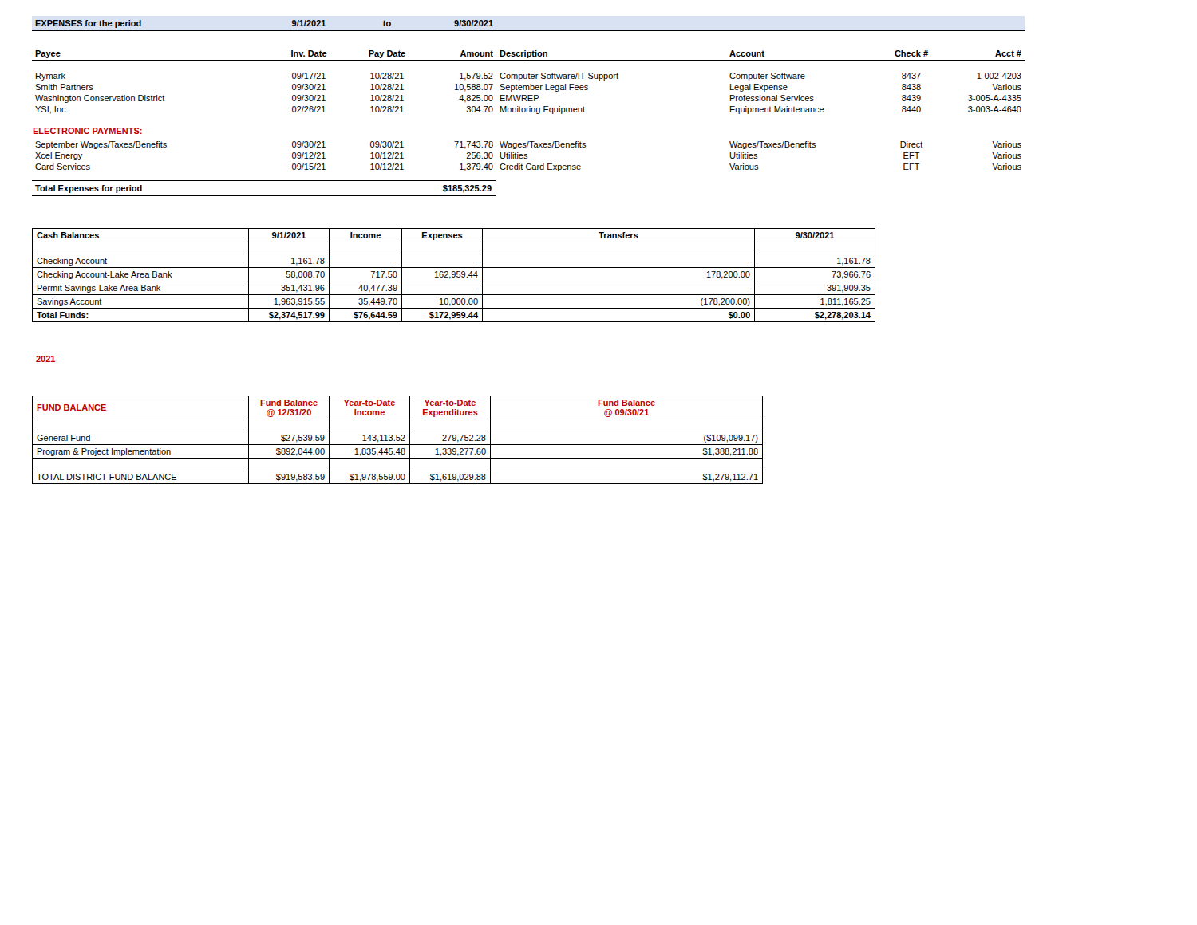| EXPENSES for the period | 9/1/2021 | to | 9/30/2021 | | | | |
| Payee | Inv. Date | Pay Date | Amount | Description | Account | Check # | Acct # |
| Rymark | 09/17/21 | 10/28/21 | 1,579.52 | Computer Software/IT Support | Computer Software | 8437 | 1-002-4203 |
| Smith Partners | 09/30/21 | 10/28/21 | 10,588.07 | September Legal Fees | Legal Expense | 8438 | Various |
| Washington Conservation District | 09/30/21 | 10/28/21 | 4,825.00 | EMWREP | Professional Services | 8439 | 3-005-A-4335 |
| YSI, Inc. | 02/26/21 | 10/28/21 | 304.70 | Monitoring Equipment | Equipment Maintenance | 8440 | 3-003-A-4640 |
| ELECTRONIC PAYMENTS: |
| September Wages/Taxes/Benefits | 09/30/21 | 09/30/21 | 71,743.78 | Wages/Taxes/Benefits | Wages/Taxes/Benefits | Direct | Various |
| Xcel Energy | 09/12/21 | 10/12/21 | 256.30 | Utilities | Utilities | EFT | Various |
| Card Services | 09/15/21 | 10/12/21 | 1,379.40 | Credit Card Expense | Various | EFT | Various |
| Total Expenses for period | | | $185,325.29 | | | | |
| Cash Balances | 9/1/2021 | Income | Expenses | Transfers | 9/30/2021 |
| --- | --- | --- | --- | --- | --- |
| Checking Account | 1,161.78 | - | - | - | 1,161.78 |
| Checking Account-Lake Area Bank | 58,008.70 | 717.50 | 162,959.44 | 178,200.00 | 73,966.76 |
| Permit Savings-Lake Area Bank | 351,431.96 | 40,477.39 | - | - | 391,909.35 |
| Savings Account | 1,963,915.55 | 35,449.70 | 10,000.00 | (178,200.00) | 1,811,165.25 |
| Total Funds: | $2,374,517.99 | $76,644.59 | $172,959.44 | $0.00 | $2,278,203.14 |
2021
| FUND BALANCE | Fund Balance @ 12/31/20 | Year-to-Date Income | Year-to-Date Expenditures | Fund Balance @ 09/30/21 |
| --- | --- | --- | --- | --- |
| General Fund | $27,539.59 | 143,113.52 | 279,752.28 | ($109,099.17) |
| Program & Project Implementation | $892,044.00 | 1,835,445.48 | 1,339,277.60 | $1,388,211.88 |
| TOTAL DISTRICT FUND BALANCE | $919,583.59 | $1,978,559.00 | $1,619,029.88 | $1,279,112.71 |